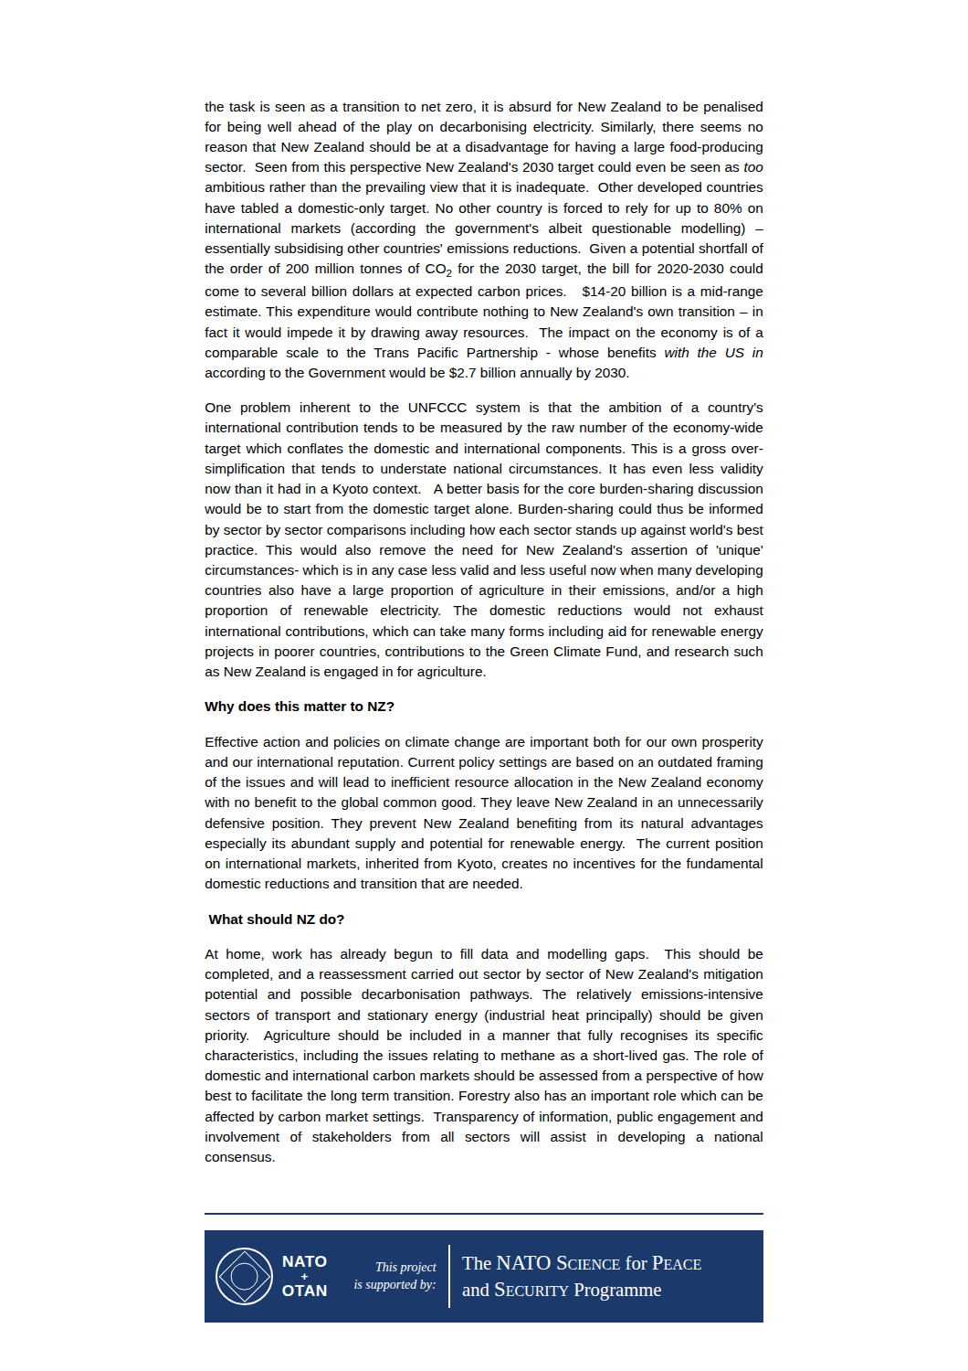the task is seen as a transition to net zero, it is absurd for New Zealand to be penalised for being well ahead of the play on decarbonising electricity. Similarly, there seems no reason that New Zealand should be at a disadvantage for having a large food-producing sector. Seen from this perspective New Zealand's 2030 target could even be seen as too ambitious rather than the prevailing view that it is inadequate. Other developed countries have tabled a domestic-only target. No other country is forced to rely for up to 80% on international markets (according the government's albeit questionable modelling) – essentially subsidising other countries' emissions reductions. Given a potential shortfall of the order of 200 million tonnes of CO2 for the 2030 target, the bill for 2020-2030 could come to several billion dollars at expected carbon prices. $14-20 billion is a mid-range estimate. This expenditure would contribute nothing to New Zealand's own transition – in fact it would impede it by drawing away resources. The impact on the economy is of a comparable scale to the Trans Pacific Partnership - whose benefits with the US in according to the Government would be $2.7 billion annually by 2030.
One problem inherent to the UNFCCC system is that the ambition of a country's international contribution tends to be measured by the raw number of the economy-wide target which conflates the domestic and international components. This is a gross over-simplification that tends to understate national circumstances. It has even less validity now than it had in a Kyoto context. A better basis for the core burden-sharing discussion would be to start from the domestic target alone. Burden-sharing could thus be informed by sector by sector comparisons including how each sector stands up against world's best practice. This would also remove the need for New Zealand's assertion of 'unique' circumstances- which is in any case less valid and less useful now when many developing countries also have a large proportion of agriculture in their emissions, and/or a high proportion of renewable electricity. The domestic reductions would not exhaust international contributions, which can take many forms including aid for renewable energy projects in poorer countries, contributions to the Green Climate Fund, and research such as New Zealand is engaged in for agriculture.
Why does this matter to NZ?
Effective action and policies on climate change are important both for our own prosperity and our international reputation. Current policy settings are based on an outdated framing of the issues and will lead to inefficient resource allocation in the New Zealand economy with no benefit to the global common good. They leave New Zealand in an unnecessarily defensive position. They prevent New Zealand benefiting from its natural advantages especially its abundant supply and potential for renewable energy. The current position on international markets, inherited from Kyoto, creates no incentives for the fundamental domestic reductions and transition that are needed.
What should NZ do?
At home, work has already begun to fill data and modelling gaps. This should be completed, and a reassessment carried out sector by sector of New Zealand's mitigation potential and possible decarbonisation pathways. The relatively emissions-intensive sectors of transport and stationary energy (industrial heat principally) should be given priority. Agriculture should be included in a manner that fully recognises its specific characteristics, including the issues relating to methane as a short-lived gas. The role of domestic and international carbon markets should be assessed from a perspective of how best to facilitate the long term transition. Forestry also has an important role which can be affected by carbon market settings. Transparency of information, public engagement and involvement of stakeholders from all sectors will assist in developing a national consensus.
NATO+OTAN
This project
is supported by:
The NATO Science for Peace
and Security Programme